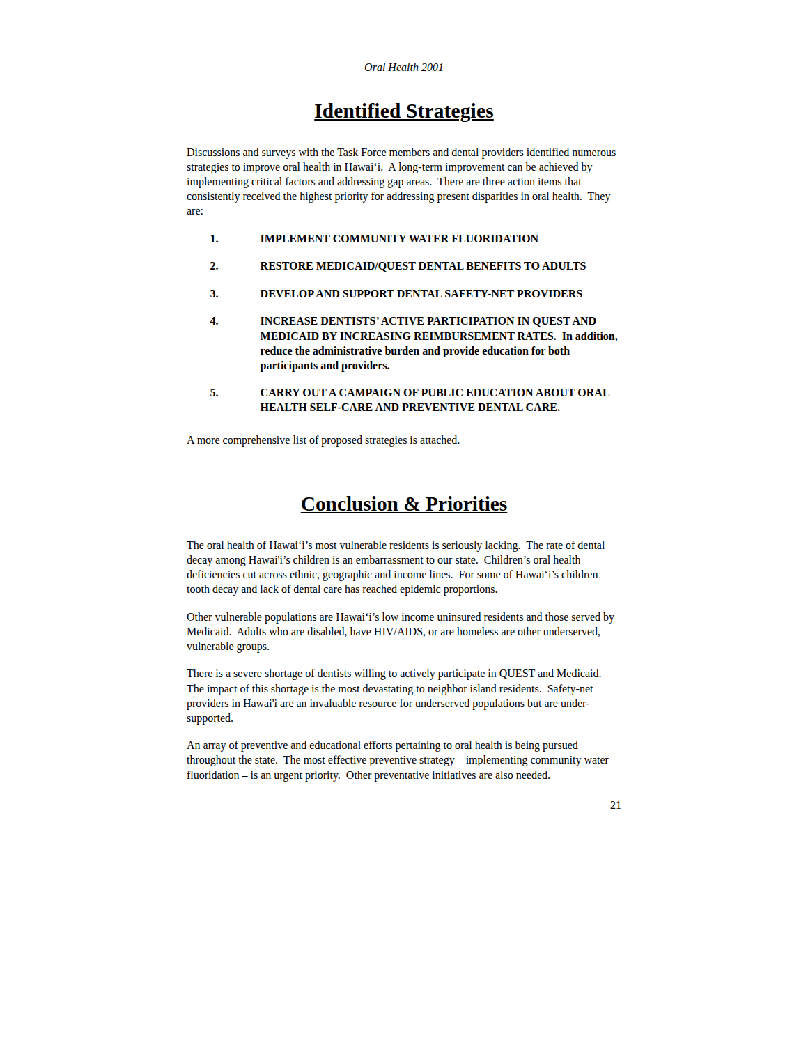Oral Health 2001
Identified Strategies
Discussions and surveys with the Task Force members and dental providers identified numerous strategies to improve oral health in Hawaiʻi. A long-term improvement can be achieved by implementing critical factors and addressing gap areas. There are three action items that consistently received the highest priority for addressing present disparities in oral health. They are:
1. Implement community water fluoridation
2. Restore Medicaid/QUEST dental benefits to adults
3. Develop and support dental safety-net providers
4. Increase dentists’ active participation in QUEST and Medicaid by increasing reimbursement rates. In addition, reduce the administrative burden and provide education for both participants and providers.
5. Carry out a campaign of public education about oral health self-care and preventive dental care.
A more comprehensive list of proposed strategies is attached.
Conclusion & Priorities
The oral health of Hawaiʻi’s most vulnerable residents is seriously lacking. The rate of dental decay among Hawai'i’s children is an embarrassment to our state. Children’s oral health deficiencies cut across ethnic, geographic and income lines. For some of Hawaiʻi’s children tooth decay and lack of dental care has reached epidemic proportions.
Other vulnerable populations are Hawaiʻi’s low income uninsured residents and those served by Medicaid. Adults who are disabled, have HIV/AIDS, or are homeless are other underserved, vulnerable groups.
There is a severe shortage of dentists willing to actively participate in QUEST and Medicaid. The impact of this shortage is the most devastating to neighbor island residents. Safety-net providers in Hawai'i are an invaluable resource for underserved populations but are under-supported.
An array of preventive and educational efforts pertaining to oral health is being pursued throughout the state. The most effective preventive strategy – implementing community water fluoridation – is an urgent priority. Other preventative initiatives are also needed.
21